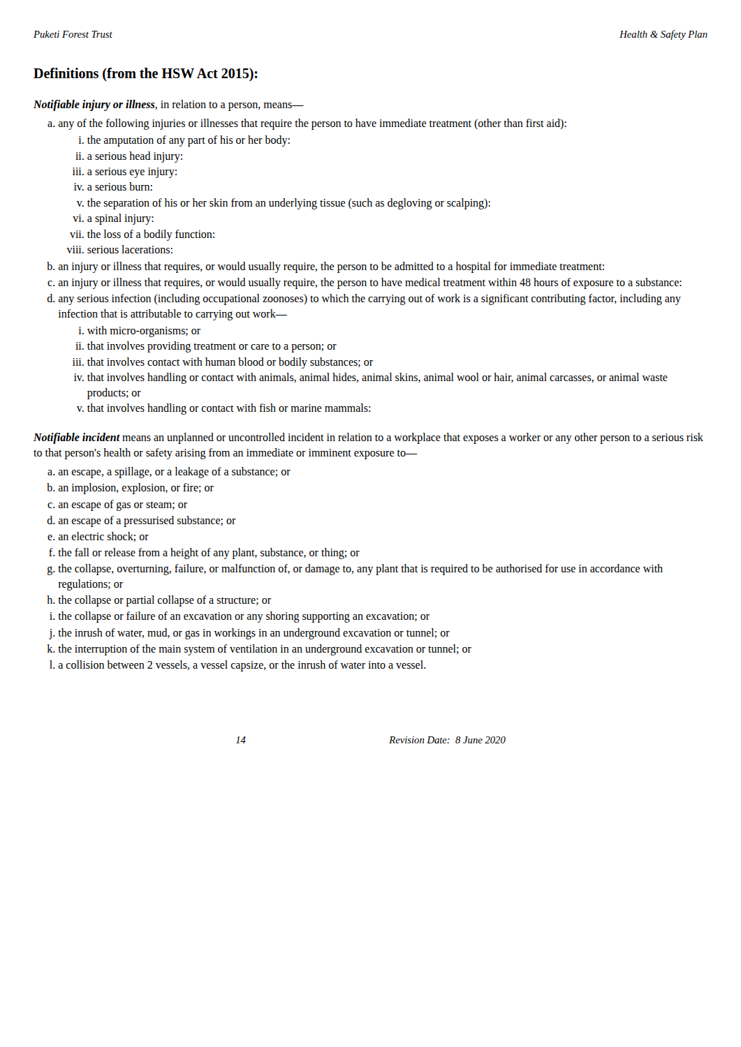Puketi Forest Trust Health & Safety Plan
Definitions (from the HSW Act 2015):
Notifiable injury or illness, in relation to a person, means—
any of the following injuries or illnesses that require the person to have immediate treatment (other than first aid):
the amputation of any part of his or her body:
a serious head injury:
a serious eye injury:
a serious burn:
the separation of his or her skin from an underlying tissue (such as degloving or scalping):
a spinal injury:
the loss of a bodily function:
serious lacerations:
an injury or illness that requires, or would usually require, the person to be admitted to a hospital for immediate treatment:
an injury or illness that requires, or would usually require, the person to have medical treatment within 48 hours of exposure to a substance:
any serious infection (including occupational zoonoses) to which the carrying out of work is a significant contributing factor, including any infection that is attributable to carrying out work—
with micro-organisms; or
that involves providing treatment or care to a person; or
that involves contact with human blood or bodily substances; or
that involves handling or contact with animals, animal hides, animal skins, animal wool or hair, animal carcasses, or animal waste products; or
that involves handling or contact with fish or marine mammals:
Notifiable incident means an unplanned or uncontrolled incident in relation to a workplace that exposes a worker or any other person to a serious risk to that person's health or safety arising from an immediate or imminent exposure to—
an escape, a spillage, or a leakage of a substance; or
an implosion, explosion, or fire; or
an escape of gas or steam; or
an escape of a pressurised substance; or
an electric shock; or
the fall or release from a height of any plant, substance, or thing; or
the collapse, overturning, failure, or malfunction of, or damage to, any plant that is required to be authorised for use in accordance with regulations; or
the collapse or partial collapse of a structure; or
the collapse or failure of an excavation or any shoring supporting an excavation; or
the inrush of water, mud, or gas in workings in an underground excavation or tunnel; or
the interruption of the main system of ventilation in an underground excavation or tunnel; or
a collision between 2 vessels, a vessel capsize, or the inrush of water into a vessel.
14 Revision Date: 8 June 2020